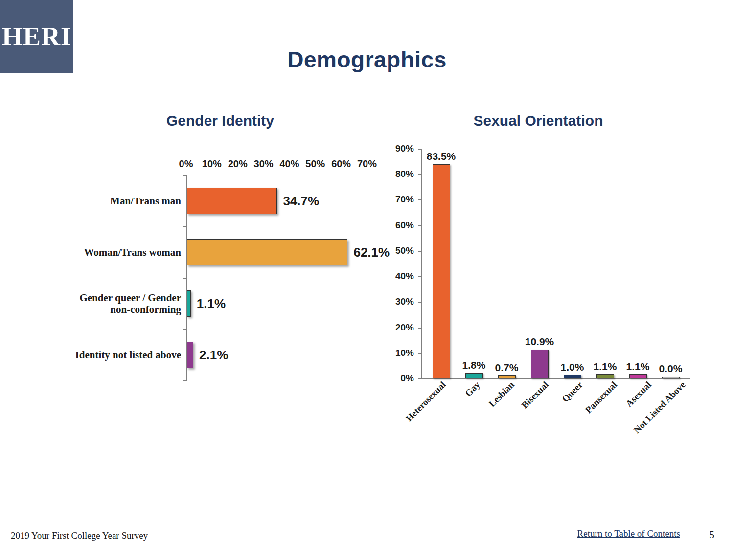HERI
Demographics
Gender Identity
0% 10% 20% 30% 40% 50% 60% 70%
Man/Trans man
34.7%
Woman/Trans woman
62.1%
Gender queer / Gender
non-conforming
1.1%
Identity not listed above
2.1%
Sexual Orientation
90% 80% 70% 60% 50% 40% 30% 20% 10% 0%
83.5%
1.8%
0.7%
10.9%
1.0%
1.1%
1.1%
0.0%
Heterosexual
Gay
Lesbian
Bisexual
Queer
Pansexual
Asexual
Not Listed Above
2019 Your First College Year Survey
Return to Table of Contents
5